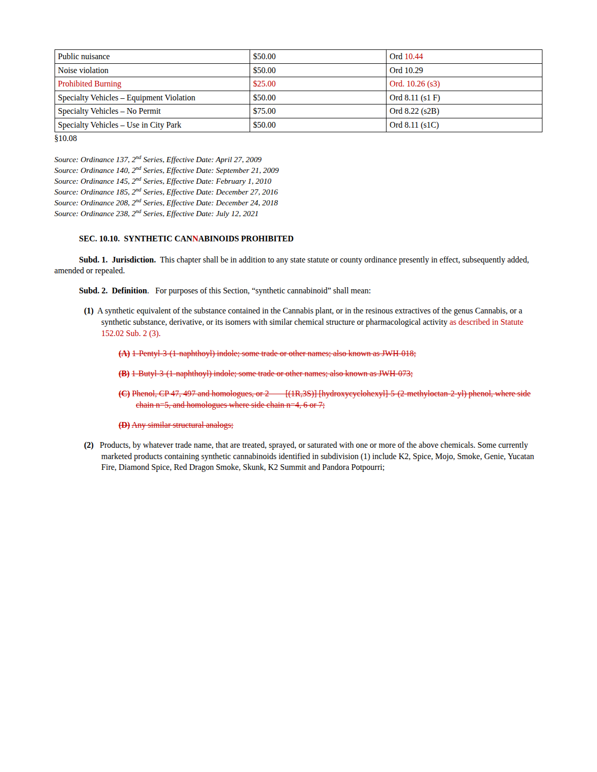| Public nuisance | $50.00 | Ord 10.44 |
| Noise violation | $50.00 | Ord 10.29 |
| Prohibited Burning | $25.00 | Ord. 10.26 (s3) |
| Specialty Vehicles – Equipment Violation | $50.00 | Ord 8.11 (s1 F) |
| Specialty Vehicles – No Permit | $75.00 | Ord 8.22 (s2B) |
| Specialty Vehicles – Use in City Park | $50.00 | Ord 8.11 (s1C) |
§10.08
Source: Ordinance 137, 2nd Series, Effective Date: April 27, 2009
Source: Ordinance 140, 2nd Series, Effective Date: September 21, 2009
Source: Ordinance 145, 2nd Series, Effective Date: February 1, 2010
Source: Ordinance 185, 2nd Series, Effective Date: December 27, 2016
Source: Ordinance 208, 2nd Series, Effective Date: December 24, 2018
Source: Ordinance 238, 2nd Series, Effective Date: July 12, 2021
SEC. 10.10. SYNTHETIC CANNABINOIDS PROHIBITED
Subd. 1. Jurisdiction. This chapter shall be in addition to any state statute or county ordinance presently in effect, subsequently added, amended or repealed.
Subd. 2. Definition. For purposes of this Section, “synthetic cannabinoid” shall mean:
(1) A synthetic equivalent of the substance contained in the Cannabis plant, or in the resinous extractives of the genus Cannabis, or a synthetic substance, derivative, or its isomers with similar chemical structure or pharmacological activity as described in Statute 152.02 Sub. 2 (3).
(A) 1-Pentyl-3-(1-naphthoyl) indole; some trade or other names; also known as JWH-018;
(B) 1-Butyl-3-(1-naphthoyl) indole; some trade or other names; also known as JWH-073;
(C) Phenol, CP 47, 497 and homologues, or 2 [(1R,3S)] [hydroxycyclohexyl]-5-(2-methyloctan-2-yl) phenol, where side chain n=5, and homologues where side chain n=4, 6 or 7;
(D) Any similar structural analogs;
(2) Products, by whatever trade name, that are treated, sprayed, or saturated with one or more of the above chemicals. Some currently marketed products containing synthetic cannabinoids identified in subdivision (1) include K2, Spice, Mojo, Smoke, Genie, Yucatan Fire, Diamond Spice, Red Dragon Smoke, Skunk, K2 Summit and Pandora Potpourri;